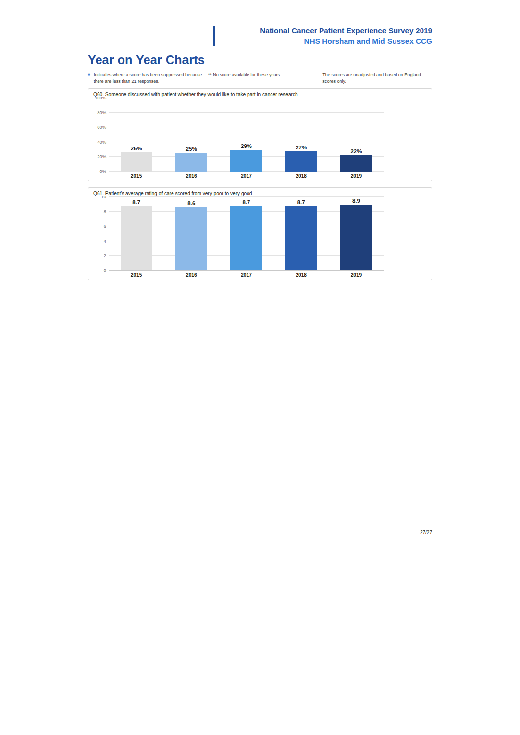National Cancer Patient Experience Survey 2019
NHS Horsham and Mid Sussex CCG
Year on Year Charts
*Indicates where a score has been suppressed because there are less than 21 responses.
** No score available for these years.
The scores are unadjusted and based on England scores only.
Q60. Someone discussed with patient whether they would like to take part in cancer research
0%
20%
40%
60%
80%
100%
26%
25%
29%
27%
22%
2015
2016
2017
2018
2019
Q61. Patient's average rating of care scored from very poor to very good
0
2
4
6
8
10
8.7
8.6
8.7
8.7
8.9
2015
2016
2017
2018
2019
27/27